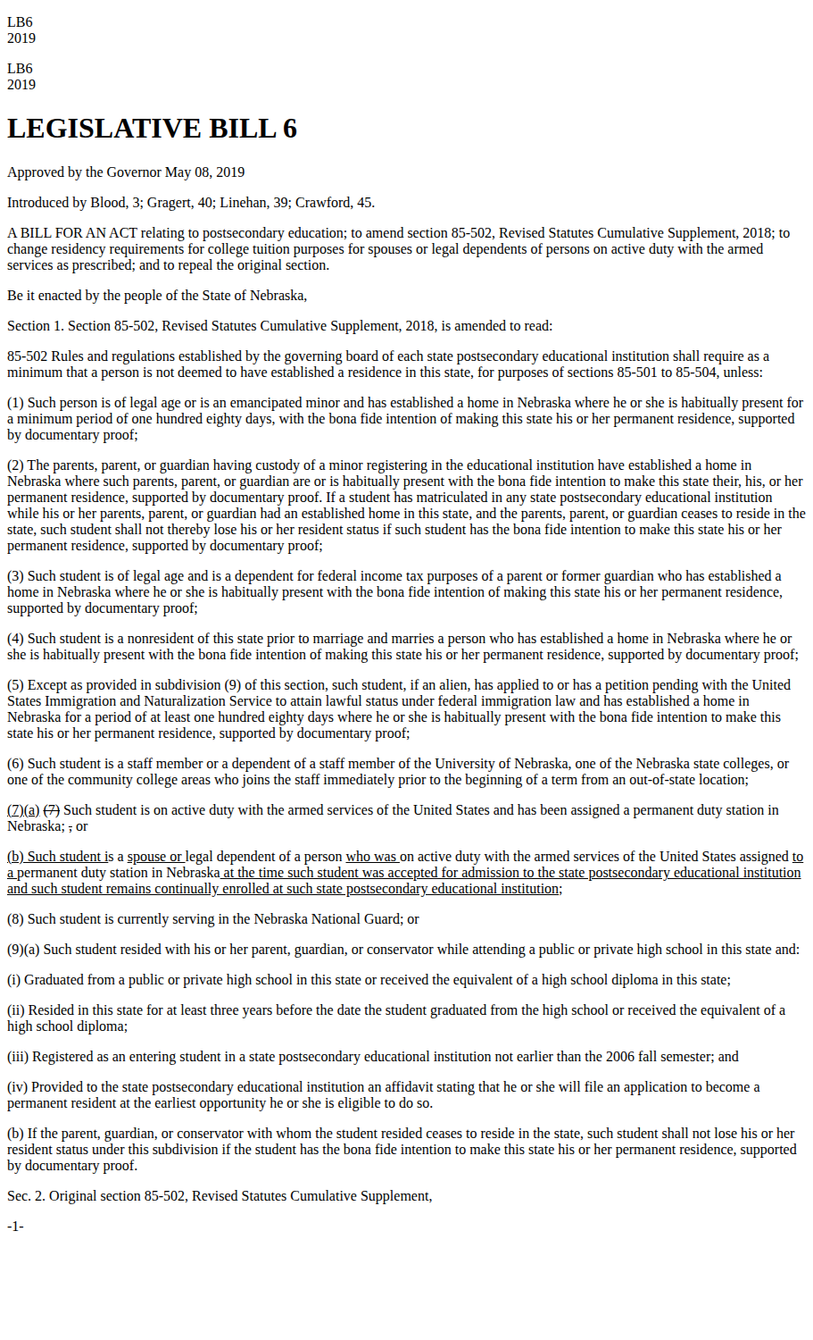LB6
2019
LB6
2019
LEGISLATIVE BILL 6
Approved by the Governor May 08, 2019
Introduced by Blood, 3; Gragert, 40; Linehan, 39; Crawford, 45.
A BILL FOR AN ACT relating to postsecondary education; to amend section 85-502, Revised Statutes Cumulative Supplement, 2018; to change residency requirements for college tuition purposes for spouses or legal dependents of persons on active duty with the armed services as prescribed; and to repeal the original section.
Be it enacted by the people of the State of Nebraska,
Section 1. Section 85-502, Revised Statutes Cumulative Supplement, 2018, is amended to read:
85-502 Rules and regulations established by the governing board of each state postsecondary educational institution shall require as a minimum that a person is not deemed to have established a residence in this state, for purposes of sections 85-501 to 85-504, unless:
(1) Such person is of legal age or is an emancipated minor and has established a home in Nebraska where he or she is habitually present for a minimum period of one hundred eighty days, with the bona fide intention of making this state his or her permanent residence, supported by documentary proof;
(2) The parents, parent, or guardian having custody of a minor registering in the educational institution have established a home in Nebraska where such parents, parent, or guardian are or is habitually present with the bona fide intention to make this state their, his, or her permanent residence, supported by documentary proof. If a student has matriculated in any state postsecondary educational institution while his or her parents, parent, or guardian had an established home in this state, and the parents, parent, or guardian ceases to reside in the state, such student shall not thereby lose his or her resident status if such student has the bona fide intention to make this state his or her permanent residence, supported by documentary proof;
(3) Such student is of legal age and is a dependent for federal income tax purposes of a parent or former guardian who has established a home in Nebraska where he or she is habitually present with the bona fide intention of making this state his or her permanent residence, supported by documentary proof;
(4) Such student is a nonresident of this state prior to marriage and marries a person who has established a home in Nebraska where he or she is habitually present with the bona fide intention of making this state his or her permanent residence, supported by documentary proof;
(5) Except as provided in subdivision (9) of this section, such student, if an alien, has applied to or has a petition pending with the United States Immigration and Naturalization Service to attain lawful status under federal immigration law and has established a home in Nebraska for a period of at least one hundred eighty days where he or she is habitually present with the bona fide intention to make this state his or her permanent residence, supported by documentary proof;
(6) Such student is a staff member or a dependent of a staff member of the University of Nebraska, one of the Nebraska state colleges, or one of the community college areas who joins the staff immediately prior to the beginning of a term from an out-of-state location;
(7)(a) (7) Such student is on active duty with the armed services of the United States and has been assigned a permanent duty station in Nebraska; , or
(b) Such student is a spouse or legal dependent of a person who was on active duty with the armed services of the United States assigned to a permanent duty station in Nebraska at the time such student was accepted for admission to the state postsecondary educational institution and such student remains continually enrolled at such state postsecondary educational institution;
(8) Such student is currently serving in the Nebraska National Guard; or
(9)(a) Such student resided with his or her parent, guardian, or conservator while attending a public or private high school in this state and:
(i) Graduated from a public or private high school in this state or received the equivalent of a high school diploma in this state;
(ii) Resided in this state for at least three years before the date the student graduated from the high school or received the equivalent of a high school diploma;
(iii) Registered as an entering student in a state postsecondary educational institution not earlier than the 2006 fall semester; and
(iv) Provided to the state postsecondary educational institution an affidavit stating that he or she will file an application to become a permanent resident at the earliest opportunity he or she is eligible to do so.
(b) If the parent, guardian, or conservator with whom the student resided ceases to reside in the state, such student shall not lose his or her resident status under this subdivision if the student has the bona fide intention to make this state his or her permanent residence, supported by documentary proof.
Sec. 2. Original section 85-502, Revised Statutes Cumulative Supplement,
-1-